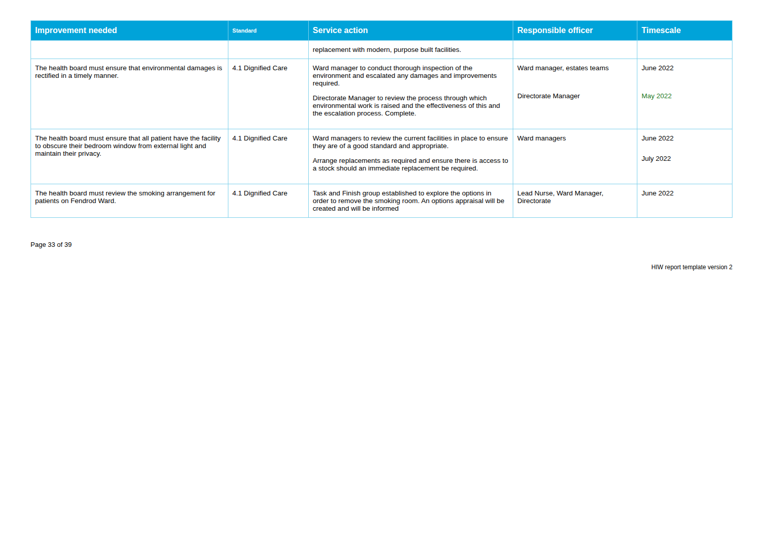| Improvement needed | Standard | Service action | Responsible officer | Timescale |
| --- | --- | --- | --- | --- |
| | | replacement with modern, purpose built facilities. | | |
| The health board must ensure that environmental damages is rectified in a timely manner. | 4.1 Dignified Care | Ward manager to conduct thorough inspection of the environment and escalated any damages and improvements required. Directorate Manager to review the process through which environmental work is raised and the effectiveness of this and the escalation process. Complete. | Ward manager, estates teams Directorate Manager | June 2022 May 2022 |
| The health board must ensure that all patient have the facility to obscure their bedroom window from external light and maintain their privacy. | 4.1 Dignified Care | Ward managers to review the current facilities in place to ensure they are of a good standard and appropriate. Arrange replacements as required and ensure there is access to a stock should an immediate replacement be required. | Ward managers | June 2022 July 2022 |
| The health board must review the smoking arrangement for patients on Fendrod Ward. | 4.1 Dignified Care | Task and Finish group established to explore the options in order to remove the smoking room. An options appraisal will be created and will be informed | Lead Nurse, Ward Manager, Directorate | June 2022 |
Page 33 of 39
HIW report template version 2